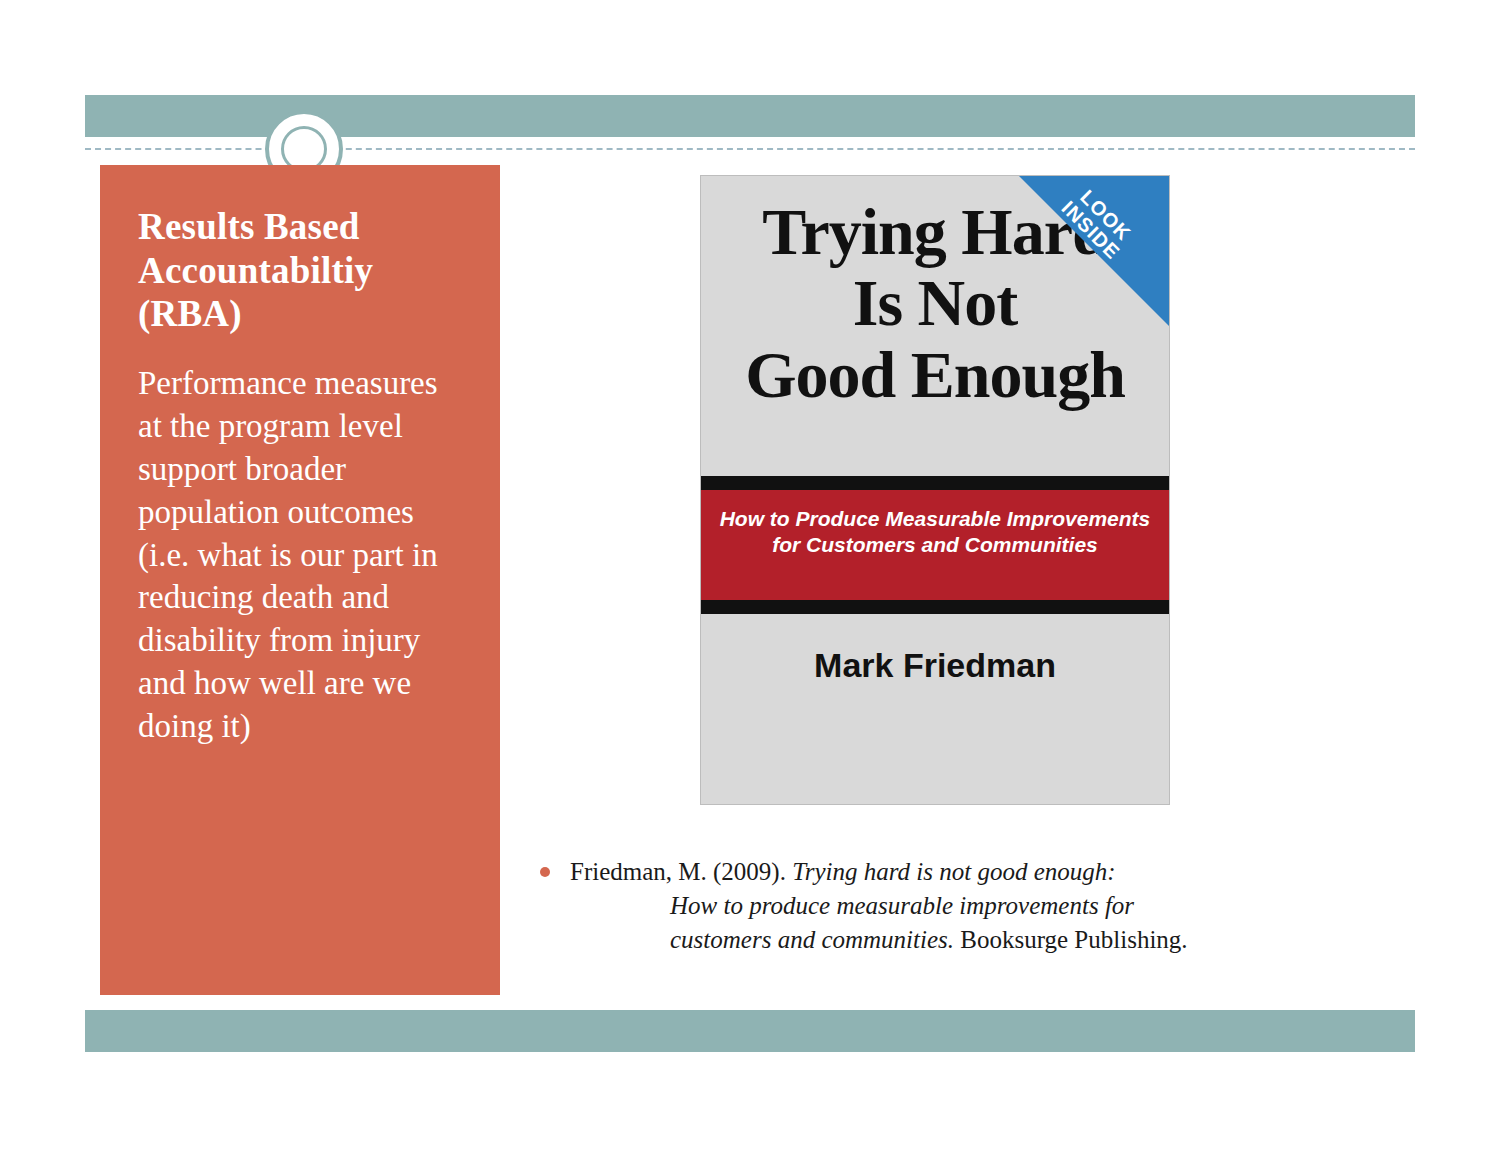Results Based Accountabiltiy (RBA)
Performance measures at the program level support broader population outcomes (i.e. what is our part in reducing death and disability from injury and how well are we doing it)
Trying Hard Is Not Good Enough
How to Produce Measurable Improvements for Customers and Communities
Mark Friedman
LOOK
INSIDE
Friedman, M. (2009). Trying hard is not good enough: How to produce measurable improvements for customers and communities. Booksurge Publishing.